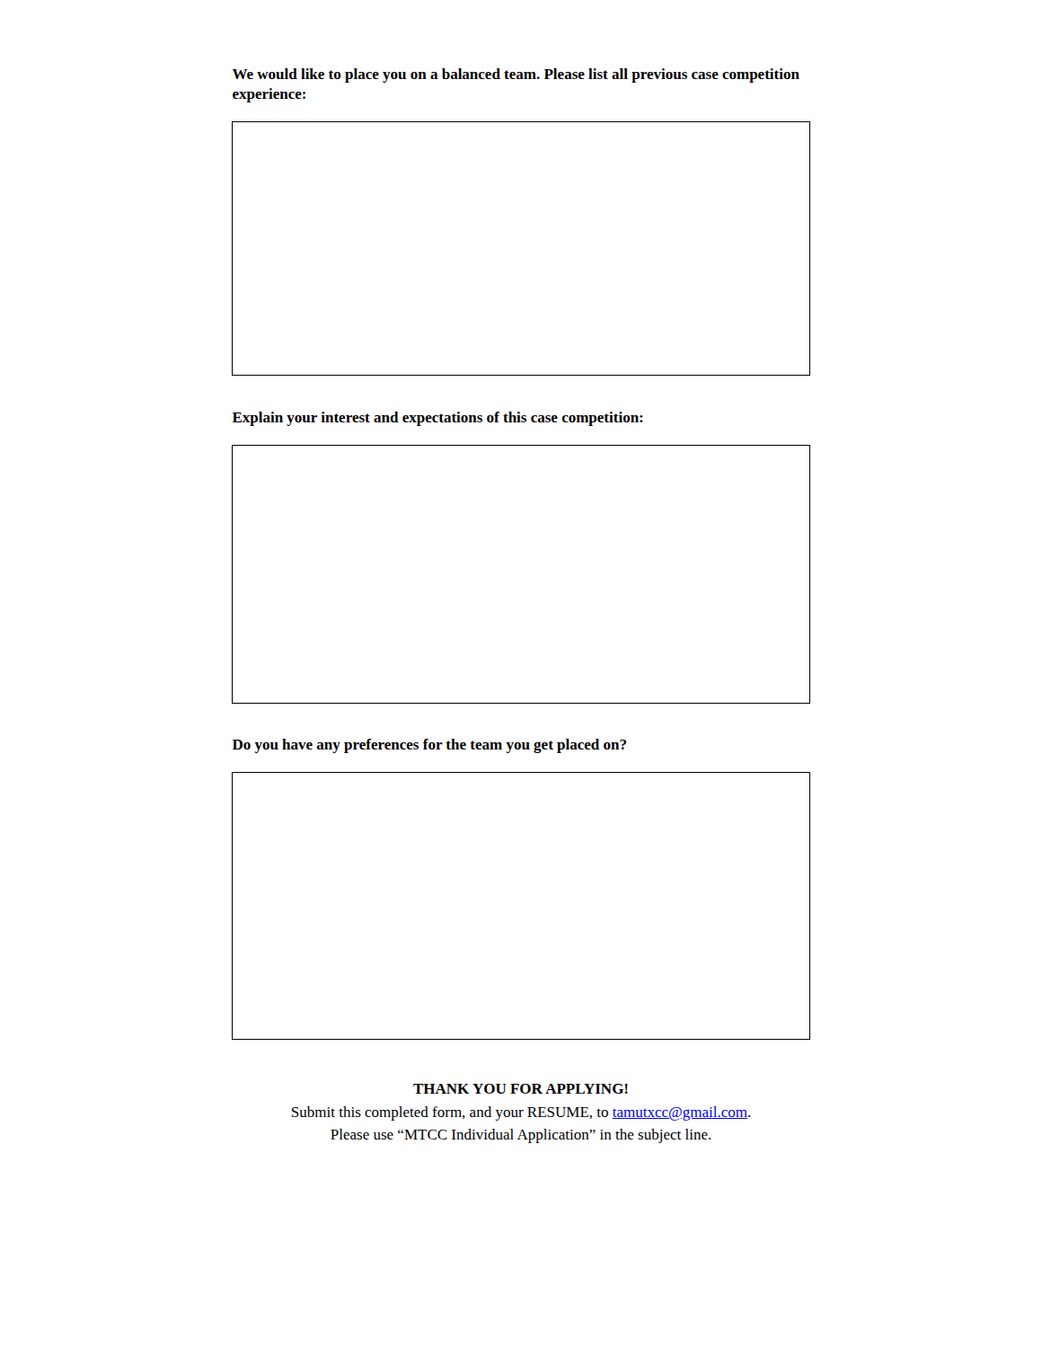We would like to place you on a balanced team. Please list all previous case competition experience:
Explain your interest and expectations of this case competition:
Do you have any preferences for the team you get placed on?
THANK YOU FOR APPLYING!
Submit this completed form, and your RESUME, to tamutxcc@gmail.com.
Please use “MTCC Individual Application” in the subject line.